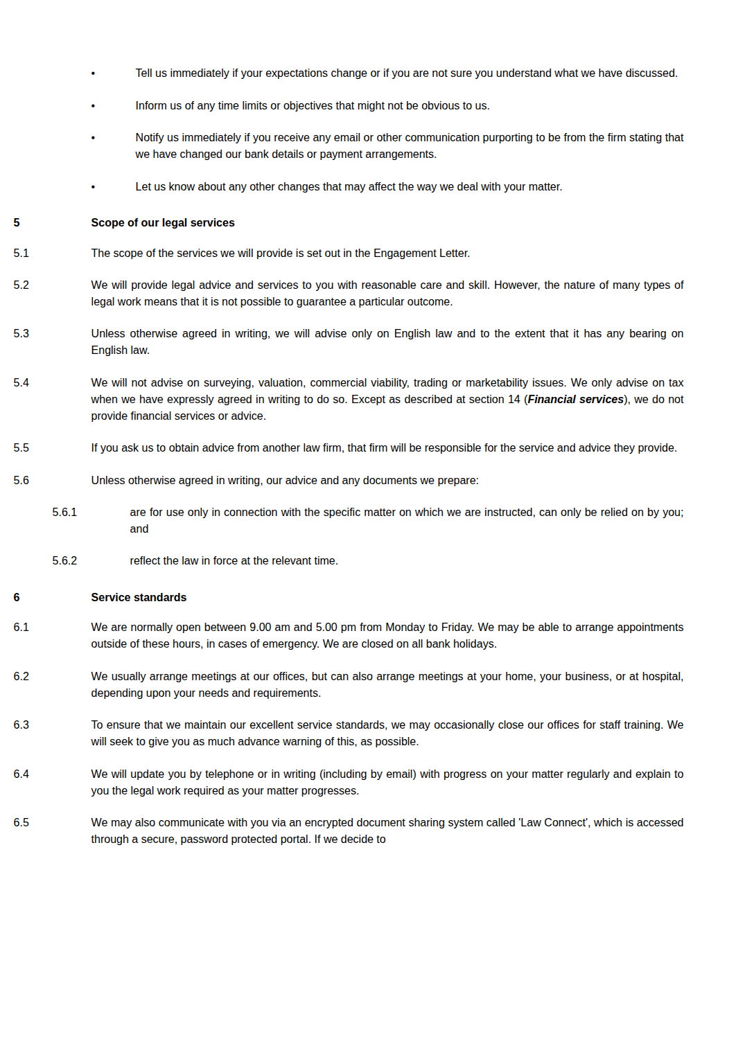Tell us immediately if your expectations change or if you are not sure you understand what we have discussed.
Inform us of any time limits or objectives that might not be obvious to us.
Notify us immediately if you receive any email or other communication purporting to be from the firm stating that we have changed our bank details or payment arrangements.
Let us know about any other changes that may affect the way we deal with your matter.
5 Scope of our legal services
5.1 The scope of the services we will provide is set out in the Engagement Letter.
5.2 We will provide legal advice and services to you with reasonable care and skill. However, the nature of many types of legal work means that it is not possible to guarantee a particular outcome.
5.3 Unless otherwise agreed in writing, we will advise only on English law and to the extent that it has any bearing on English law.
5.4 We will not advise on surveying, valuation, commercial viability, trading or marketability issues. We only advise on tax when we have expressly agreed in writing to do so. Except as described at section 14 (Financial services), we do not provide financial services or advice.
5.5 If you ask us to obtain advice from another law firm, that firm will be responsible for the service and advice they provide.
5.6 Unless otherwise agreed in writing, our advice and any documents we prepare:
5.6.1are for use only in connection with the specific matter on which we are instructed, can only be relied on by you; and
5.6.2reflect the law in force at the relevant time.
6 Service standards
6.1 We are normally open between 9.00 am and 5.00 pm from Monday to Friday. We may be able to arrange appointments outside of these hours, in cases of emergency. We are closed on all bank holidays.
6.2 We usually arrange meetings at our offices, but can also arrange meetings at your home, your business, or at hospital, depending upon your needs and requirements.
6.3 To ensure that we maintain our excellent service standards, we may occasionally close our offices for staff training. We will seek to give you as much advance warning of this, as possible.
6.4 We will update you by telephone or in writing (including by email) with progress on your matter regularly and explain to you the legal work required as your matter progresses.
6.5 We may also communicate with you via an encrypted document sharing system called 'Law Connect', which is accessed through a secure, password protected portal. If we decide to